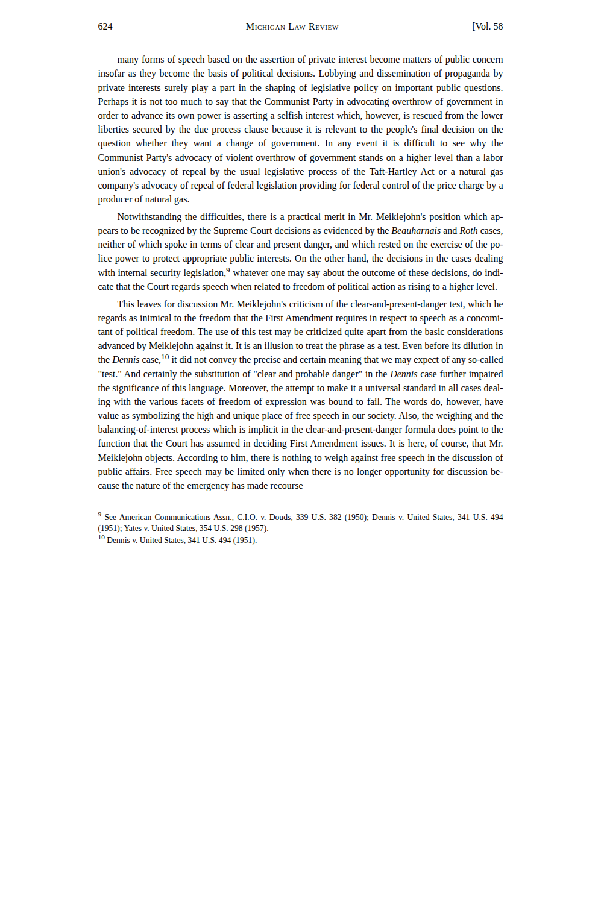624 Michigan Law Review [Vol. 58
many forms of speech based on the assertion of private interest become matters of public concern insofar as they become the basis of political decisions. Lobbying and dissemination of propaganda by private interests surely play a part in the shaping of legislative policy on important public questions. Perhaps it is not too much to say that the Communist Party in advocating overthrow of government in order to advance its own power is asserting a selfish interest which, however, is rescued from the lower liberties secured by the due process clause because it is relevant to the people's final decision on the question whether they want a change of government. In any event it is difficult to see why the Communist Party's advocacy of violent overthrow of government stands on a higher level than a labor union's advocacy of repeal by the usual legislative process of the Taft-Hartley Act or a natural gas company's advocacy of repeal of federal legislation providing for federal control of the price charge by a producer of natural gas.
Notwithstanding the difficulties, there is a practical merit in Mr. Meiklejohn's position which appears to be recognized by the Supreme Court decisions as evidenced by the Beauharnais and Roth cases, neither of which spoke in terms of clear and present danger, and which rested on the exercise of the police power to protect appropriate public interests. On the other hand, the decisions in the cases dealing with internal security legislation,9 whatever one may say about the outcome of these decisions, do indicate that the Court regards speech when related to freedom of political action as rising to a higher level.
This leaves for discussion Mr. Meiklejohn's criticism of the clear-and-present-danger test, which he regards as inimical to the freedom that the First Amendment requires in respect to speech as a concomitant of political freedom. The use of this test may be criticized quite apart from the basic considerations advanced by Meiklejohn against it. It is an illusion to treat the phrase as a test. Even before its dilution in the Dennis case,10 it did not convey the precise and certain meaning that we may expect of any so-called "test." And certainly the substitution of "clear and probable danger" in the Dennis case further impaired the significance of this language. Moreover, the attempt to make it a universal standard in all cases dealing with the various facets of freedom of expression was bound to fail. The words do, however, have value as symbolizing the high and unique place of free speech in our society. Also, the weighing and the balancing-of-interest process which is implicit in the clear-and-present-danger formula does point to the function that the Court has assumed in deciding First Amendment issues. It is here, of course, that Mr. Meiklejohn objects. According to him, there is nothing to weigh against free speech in the discussion of public affairs. Free speech may be limited only when there is no longer opportunity for discussion because the nature of the emergency has made recourse
9 See American Communications Assn., C.I.O. v. Douds, 339 U.S. 382 (1950); Dennis v. United States, 341 U.S. 494 (1951); Yates v. United States, 354 U.S. 298 (1957).
10 Dennis v. United States, 341 U.S. 494 (1951).